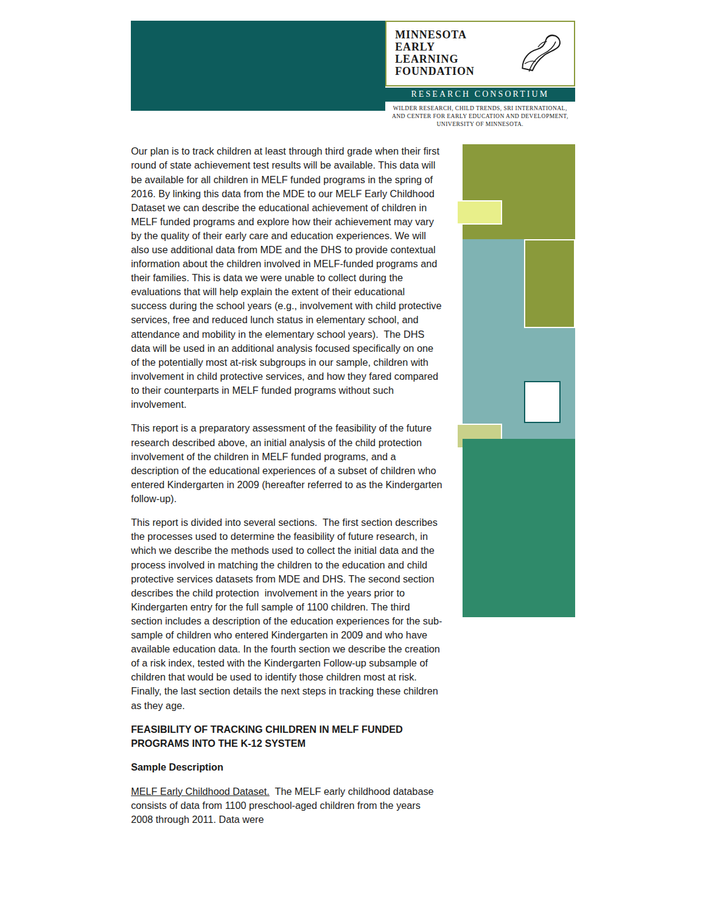MINNESOTA EARLY LEARNING FOUNDATION
RESEARCH CONSORTIUM
WILDER RESEARCH, CHILD TRENDS, SRI INTERNATIONAL,
AND CENTER FOR EARLY EDUCATION AND DEVELOPMENT,
UNIVERSITY OF MINNESOTA.
Our plan is to track children at least through third grade when their first round of state achievement test results will be available. This data will be available for all children in MELF funded programs in the spring of 2016. By linking this data from the MDE to our MELF Early Childhood Dataset we can describe the educational achievement of children in MELF funded programs and explore how their achievement may vary by the quality of their early care and education experiences. We will also use additional data from MDE and the DHS to provide contextual information about the children involved in MELF-funded programs and their families. This is data we were unable to collect during the evaluations that will help explain the extent of their educational success during the school years (e.g., involvement with child protective services, free and reduced lunch status in elementary school, and attendance and mobility in the elementary school years). The DHS data will be used in an additional analysis focused specifically on one of the potentially most at-risk subgroups in our sample, children with involvement in child protective services, and how they fared compared to their counterparts in MELF funded programs without such involvement.
This report is a preparatory assessment of the feasibility of the future research described above, an initial analysis of the child protection involvement of the children in MELF funded programs, and a description of the educational experiences of a subset of children who entered Kindergarten in 2009 (hereafter referred to as the Kindergarten follow-up).
This report is divided into several sections. The first section describes the processes used to determine the feasibility of future research, in which we describe the methods used to collect the initial data and the process involved in matching the children to the education and child protective services datasets from MDE and DHS. The second section describes the child protection involvement in the years prior to Kindergarten entry for the full sample of 1100 children. The third section includes a description of the education experiences for the sub-sample of children who entered Kindergarten in 2009 and who have available education data. In the fourth section we describe the creation of a risk index, tested with the Kindergarten Follow-up subsample of children that would be used to identify those children most at risk. Finally, the last section details the next steps in tracking these children as they age.
FEASIBILITY OF TRACKING CHILDREN IN MELF FUNDED PROGRAMS INTO THE K-12 SYSTEM
Sample Description
MELF Early Childhood Dataset. The MELF early childhood database consists of data from 1100 preschool-aged children from the years 2008 through 2011. Data were